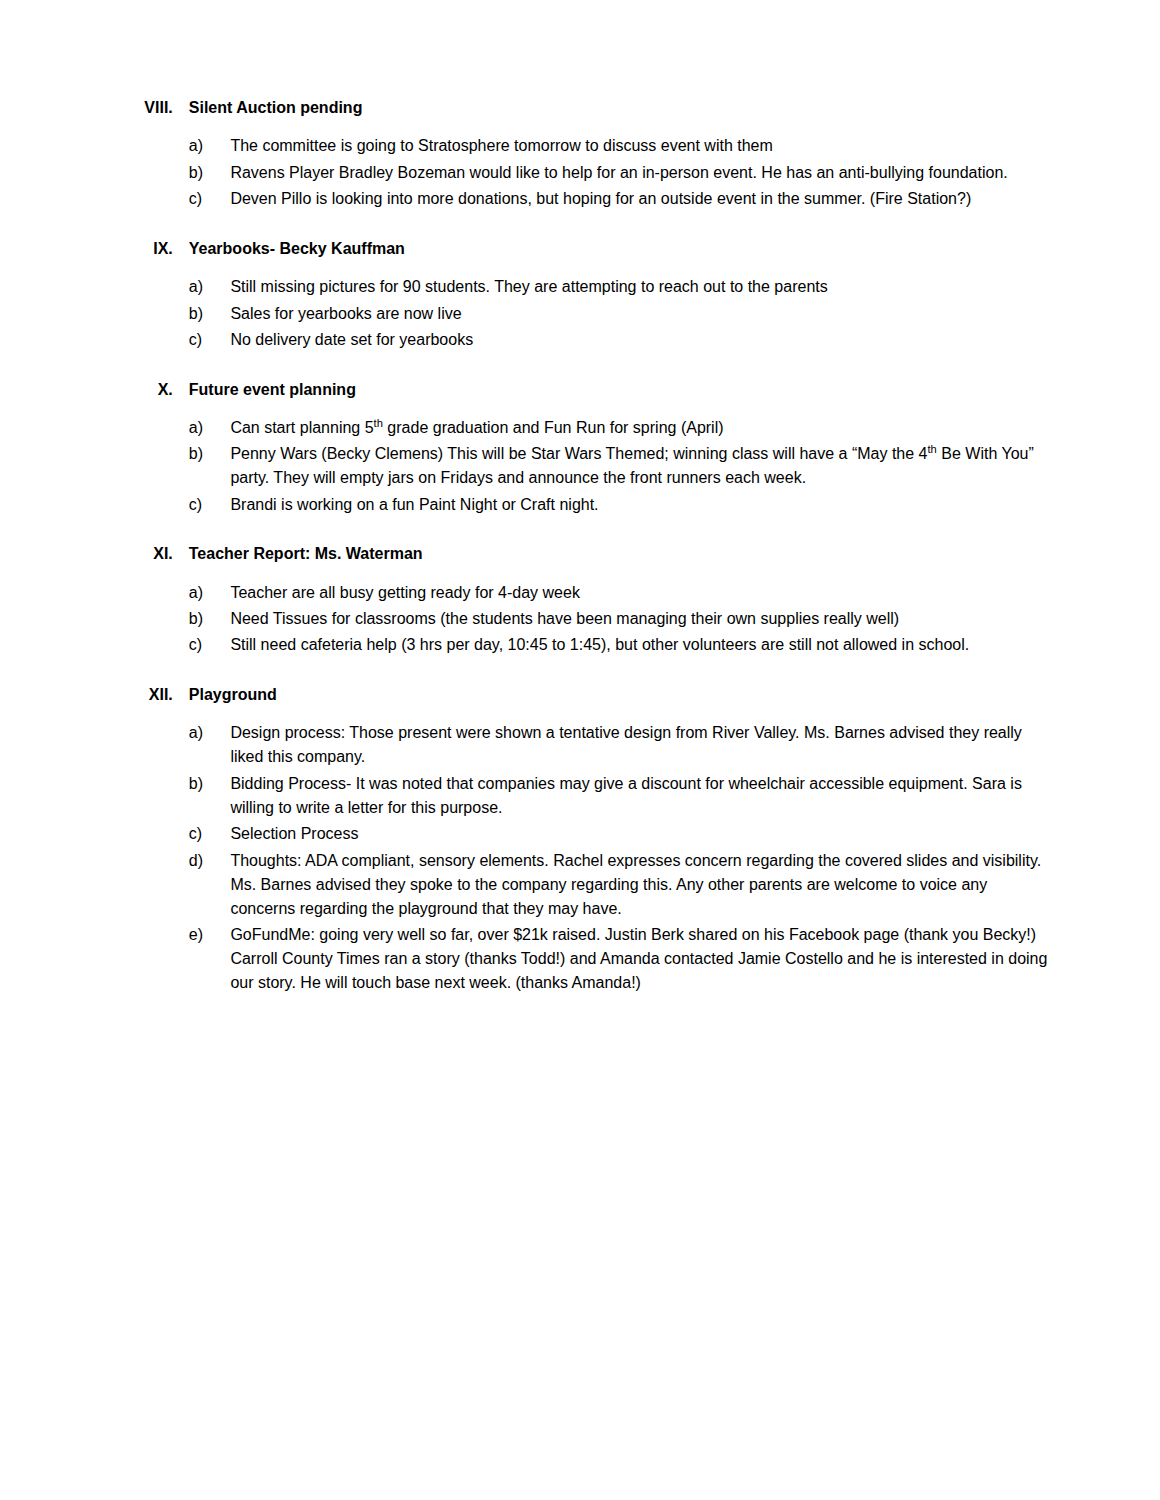Silent Auction pending
The committee is going to Stratosphere tomorrow to discuss event with them
Ravens Player Bradley Bozeman would like to help for an in-person event. He has an anti-bullying foundation.
Deven Pillo is looking into more donations, but hoping for an outside event in the summer. (Fire Station?)
Yearbooks- Becky Kauffman
Still missing pictures for 90 students. They are attempting to reach out to the parents
Sales for yearbooks are now live
No delivery date set for yearbooks
Future event planning
Can start planning 5th grade graduation and Fun Run for spring (April)
Penny Wars (Becky Clemens) This will be Star Wars Themed; winning class will have a “May the 4th Be With You” party. They will empty jars on Fridays and announce the front runners each week.
Brandi is working on a fun Paint Night or Craft night.
Teacher Report: Ms. Waterman
Teacher are all busy getting ready for 4-day week
Need Tissues for classrooms (the students have been managing their own supplies really well)
Still need cafeteria help (3 hrs per day, 10:45 to 1:45), but other volunteers are still not allowed in school.
Playground
Design process: Those present were shown a tentative design from River Valley. Ms. Barnes advised they really liked this company.
Bidding Process- It was noted that companies may give a discount for wheelchair accessible equipment. Sara is willing to write a letter for this purpose.
Selection Process
Thoughts: ADA compliant, sensory elements. Rachel expresses concern regarding the covered slides and visibility. Ms. Barnes advised they spoke to the company regarding this. Any other parents are welcome to voice any concerns regarding the playground that they may have.
GoFundMe: going very well so far, over $21k raised. Justin Berk shared on his Facebook page (thank you Becky!) Carroll County Times ran a story (thanks Todd!) and Amanda contacted Jamie Costello and he is interested in doing our story. He will touch base next week. (thanks Amanda!)